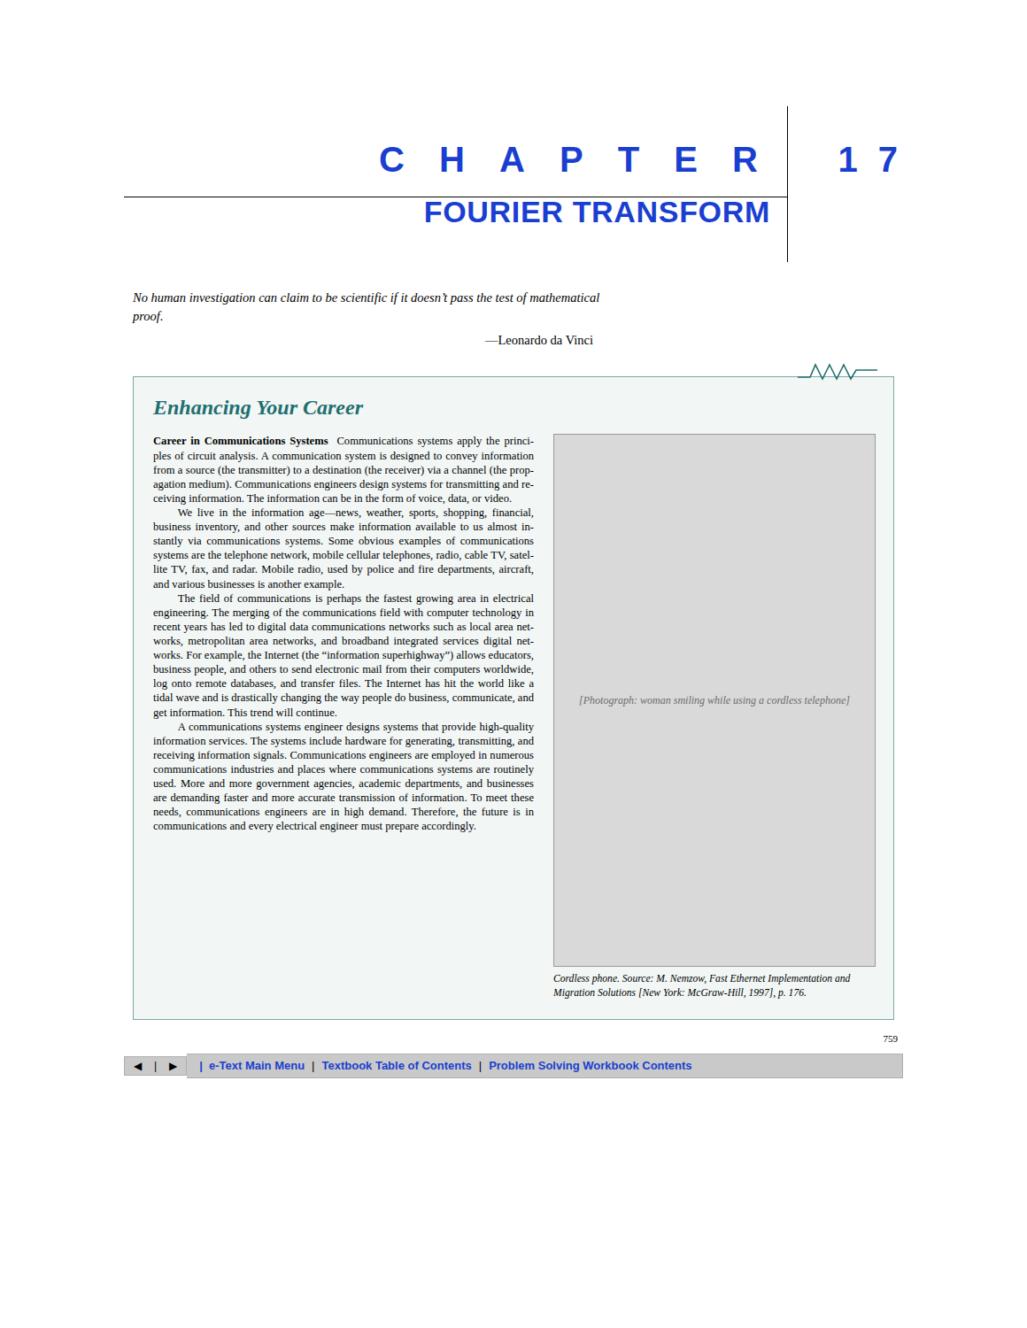C H A P T E R
1 7
FOURIER TRANSFORM
No human investigation can claim to be scientific if it doesn’t pass the test of mathematical proof.
—Leonardo da Vinci
Enhancing Your Career
Career in Communications Systems Communications systems apply the principles of circuit analysis. A communication system is designed to convey information from a source (the transmitter) to a destination (the receiver) via a channel (the propagation medium). Communications engineers design systems for transmitting and receiving information. The information can be in the form of voice, data, or video.
We live in the information age—news, weather, sports, shopping, financial, business inventory, and other sources make information available to us almost instantly via communications systems. Some obvious examples of communications systems are the telephone network, mobile cellular telephones, radio, cable TV, satellite TV, fax, and radar. Mobile radio, used by police and fire departments, aircraft, and various businesses is another example.
The field of communications is perhaps the fastest growing area in electrical engineering. The merging of the communications field with computer technology in recent years has led to digital data communications networks such as local area networks, metropolitan area networks, and broadband integrated services digital networks. For example, the Internet (the “information superhighway”) allows educators, business people, and others to send electronic mail from their computers worldwide, log onto remote databases, and transfer files. The Internet has hit the world like a tidal wave and is drastically changing the way people do business, communicate, and get information. This trend will continue.
A communications systems engineer designs systems that provide high-quality information services. The systems include hardware for generating, transmitting, and receiving information signals. Communications engineers are employed in numerous communications industries and places where communications systems are routinely used. More and more government agencies, academic departments, and businesses are demanding faster and more accurate transmission of information. To meet these needs, communications engineers are in high demand. Therefore, the future is in communications and every electrical engineer must prepare accordingly.
[Photograph: woman smiling while using a cordless telephone]
Cordless phone. Source: M. Nemzow, Fast Ethernet Implementation and Migration Solutions [New York: McGraw-Hill, 1997], p. 176.
759
◀ | ▶
| e-Text Main Menu|Textbook Table of Contents|Problem Solving Workbook Contents